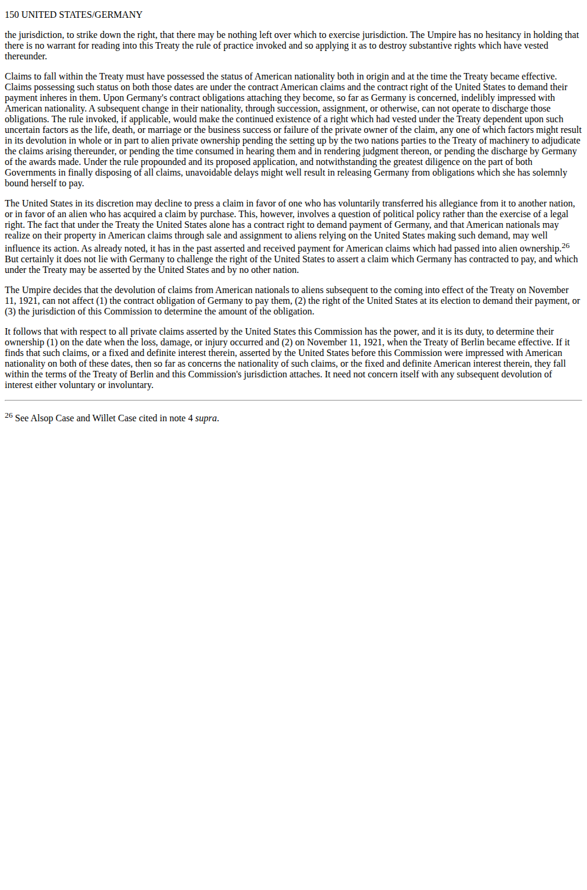150 UNITED STATES/GERMANY
the jurisdiction, to strike down the right, that there may be nothing left over which to exercise jurisdiction. The Umpire has no hesitancy in holding that there is no warrant for reading into this Treaty the rule of practice invoked and so applying it as to destroy substantive rights which have vested thereunder.
Claims to fall within the Treaty must have possessed the status of American nationality both in origin and at the time the Treaty became effective. Claims possessing such status on both those dates are under the contract American claims and the contract right of the United States to demand their payment inheres in them. Upon Germany's contract obligations attaching they become, so far as Germany is concerned, indelibly impressed with American nationality. A subsequent change in their nationality, through succession, assignment, or otherwise, can not operate to discharge those obligations. The rule invoked, if applicable, would make the continued existence of a right which had vested under the Treaty dependent upon such uncertain factors as the life, death, or marriage or the business success or failure of the private owner of the claim, any one of which factors might result in its devolution in whole or in part to alien private ownership pending the setting up by the two nations parties to the Treaty of machinery to adjudicate the claims arising thereunder, or pending the time consumed in hearing them and in rendering judgment thereon, or pending the discharge by Germany of the awards made. Under the rule propounded and its proposed application, and notwithstanding the greatest diligence on the part of both Governments in finally disposing of all claims, unavoidable delays might well result in releasing Germany from obligations which she has solemnly bound herself to pay.
The United States in its discretion may decline to press a claim in favor of one who has voluntarily transferred his allegiance from it to another nation, or in favor of an alien who has acquired a claim by purchase. This, however, involves a question of political policy rather than the exercise of a legal right. The fact that under the Treaty the United States alone has a contract right to demand payment of Germany, and that American nationals may realize on their property in American claims through sale and assignment to aliens relying on the United States making such demand, may well influence its action. As already noted, it has in the past asserted and received payment for American claims which had passed into alien ownership.26 But certainly it does not lie with Germany to challenge the right of the United States to assert a claim which Germany has contracted to pay, and which under the Treaty may be asserted by the United States and by no other nation.
The Umpire decides that the devolution of claims from American nationals to aliens subsequent to the coming into effect of the Treaty on November 11, 1921, can not affect (1) the contract obligation of Germany to pay them, (2) the right of the United States at its election to demand their payment, or (3) the jurisdiction of this Commission to determine the amount of the obligation.
It follows that with respect to all private claims asserted by the United States this Commission has the power, and it is its duty, to determine their ownership (1) on the date when the loss, damage, or injury occurred and (2) on November 11, 1921, when the Treaty of Berlin became effective. If it finds that such claims, or a fixed and definite interest therein, asserted by the United States before this Commission were impressed with American nationality on both of these dates, then so far as concerns the nationality of such claims, or the fixed and definite American interest therein, they fall within the terms of the Treaty of Berlin and this Commission's jurisdiction attaches. It need not concern itself with any subsequent devolution of interest either voluntary or involuntary.
26 See Alsop Case and Willet Case cited in note 4 supra.